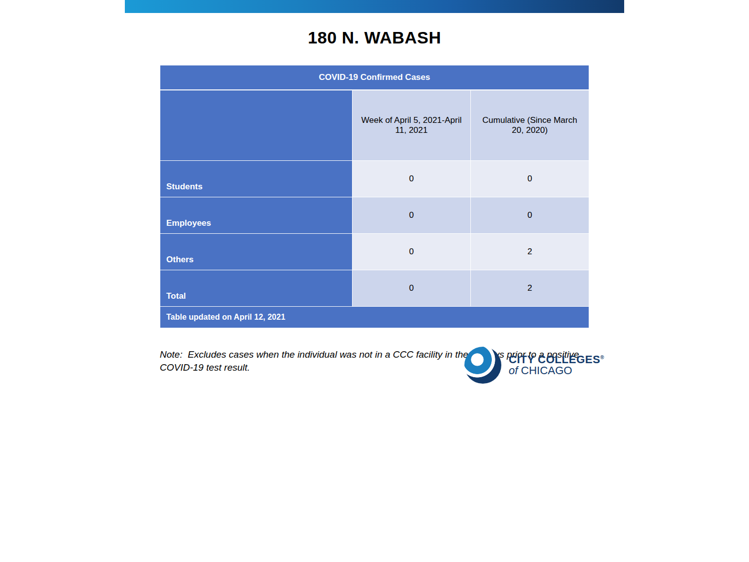180 N. WABASH
COVID-19 Confirmed Cases
| | Week of April 5, 2021-April 11, 2021 | Cumulative (Since March 20, 2020) |
| --- | --- | --- |
| Students | 0 | 0 |
| Employees | 0 | 0 |
| Others | 0 | 2 |
| Total | 0 | 2 |
| Table updated on April 12, 2021 |
Note: Excludes cases when the individual was not in a CCC facility in the 14 days prior to a positive COVID-19 test result.
CITY COLLEGES®
of CHICAGO